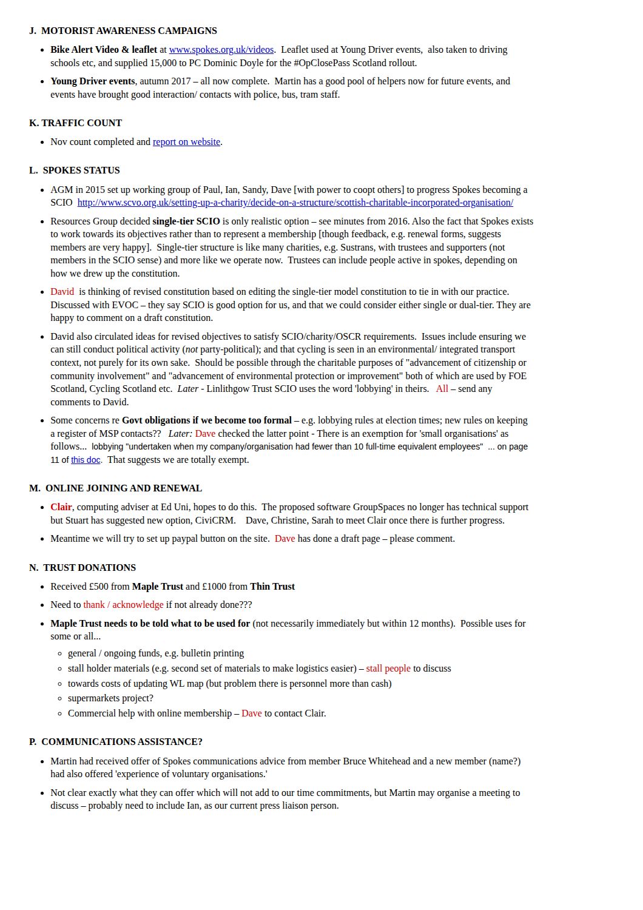J. Motorist Awareness Campaigns
Bike Alert Video & leaflet at www.spokes.org.uk/videos. Leaflet used at Young Driver events, also taken to driving schools etc, and supplied 15,000 to PC Dominic Doyle for the #OpClosePass Scotland rollout.
Young Driver events, autumn 2017 – all now complete. Martin has a good pool of helpers now for future events, and events have brought good interaction/ contacts with police, bus, tram staff.
K. Traffic Count
Nov count completed and report on website.
L. Spokes Status
AGM in 2015 set up working group of Paul, Ian, Sandy, Dave [with power to coopt others] to progress Spokes becoming a SCIO http://www.scvo.org.uk/setting-up-a-charity/decide-on-a-structure/scottish-charitable-incorporated-organisation/
Resources Group decided single-tier SCIO is only realistic option – see minutes from 2016. Also the fact that Spokes exists to work towards its objectives rather than to represent a membership [though feedback, e.g. renewal forms, suggests members are very happy]. Single-tier structure is like many charities, e.g. Sustrans, with trustees and supporters (not members in the SCIO sense) and more like we operate now. Trustees can include people active in spokes, depending on how we drew up the constitution.
David is thinking of revised constitution based on editing the single-tier model constitution to tie in with our practice. Discussed with EVOC – they say SCIO is good option for us, and that we could consider either single or dual-tier. They are happy to comment on a draft constitution.
David also circulated ideas for revised objectives to satisfy SCIO/charity/OSCR requirements. Issues include ensuring we can still conduct political activity (not party-political); and that cycling is seen in an environmental/ integrated transport context, not purely for its own sake. Should be possible through the charitable purposes of "advancement of citizenship or community involvement" and "advancement of environmental protection or improvement" both of which are used by FOE Scotland, Cycling Scotland etc. Later - Linlithgow Trust SCIO uses the word 'lobbying' in theirs. All – send any comments to David.
Some concerns re Govt obligations if we become too formal – e.g. lobbying rules at election times; new rules on keeping a register of MSP contacts?? Later: Dave checked the latter point - There is an exemption for 'small organisations' as follows... lobbying "undertaken when my company/organisation had fewer than 10 full-time equivalent employees" ... on page 11 of this doc. That suggests we are totally exempt.
M. Online Joining and Renewal
Clair, computing adviser at Ed Uni, hopes to do this. The proposed software GroupSpaces no longer has technical support but Stuart has suggested new option, CiviCRM. Dave, Christine, Sarah to meet Clair once there is further progress.
Meantime we will try to set up paypal button on the site. Dave has done a draft page – please comment.
N. Trust Donations
Received £500 from Maple Trust and £1000 from Thin Trust
Need to thank / acknowledge if not already done???
Maple Trust needs to be told what to be used for (not necessarily immediately but within 12 months). Possible uses for some or all...
general / ongoing funds, e.g. bulletin printing
stall holder materials (e.g. second set of materials to make logistics easier) – stall people to discuss
towards costs of updating WL map (but problem there is personnel more than cash)
supermarkets project?
Commercial help with online membership – Dave to contact Clair.
P. Communications Assistance?
Martin had received offer of Spokes communications advice from member Bruce Whitehead and a new member (name?) had also offered 'experience of voluntary organisations.'
Not clear exactly what they can offer which will not add to our time commitments, but Martin may organise a meeting to discuss – probably need to include Ian, as our current press liaison person.